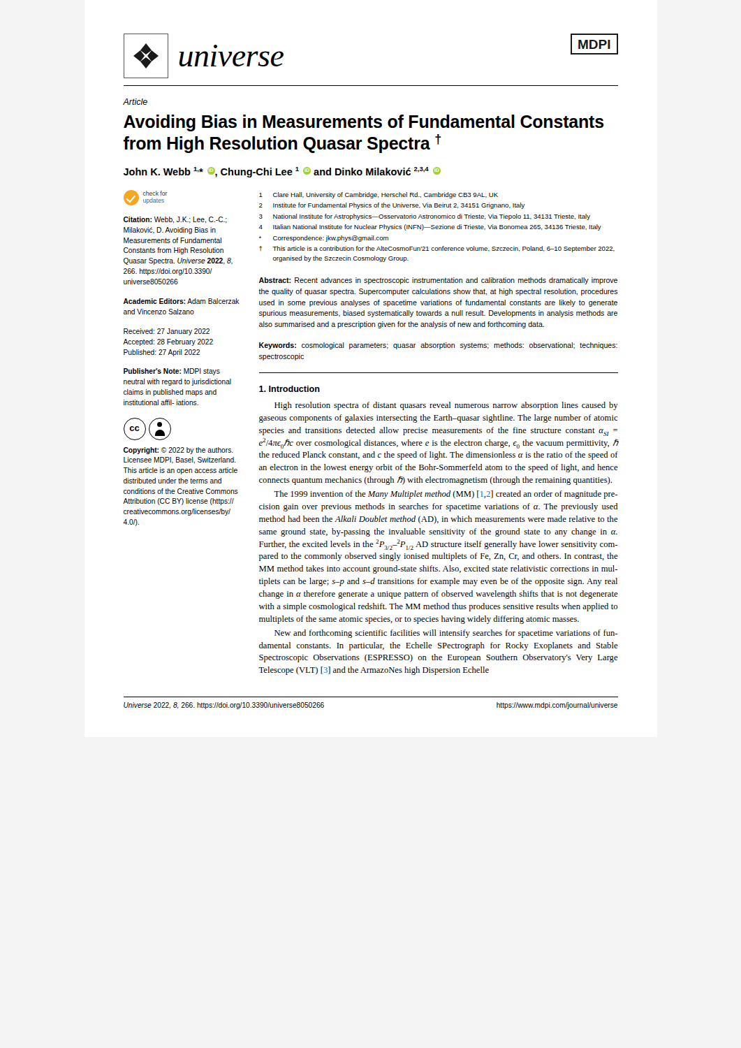universe
MDPI
Article
Avoiding Bias in Measurements of Fundamental Constants
from High Resolution Quasar Spectra †
John K. Webb 1,* , Chung-Chi Lee 1 and Dinko Milaković 2,3,4
check for
updates
Citation: Webb, J.K.; Lee, C.-C.; Milaković, D. Avoiding Bias in Measurements of Fundamental Constants from High Resolution Quasar Spectra. Universe 2022, 8, 266. https://doi.org/10.3390/ universe8050266
Academic Editors: Adam Balcerzak and Vincenzo Salzano
Received: 27 January 2022
Accepted: 28 February 2022
Published: 27 April 2022
Publisher's Note: MDPI stays neutral with regard to jurisdictional claims in published maps and institutional affil- iations.
cc
Copyright: © 2022 by the authors. Licensee MDPI, Basel, Switzerland. This article is an open access article distributed under the terms and conditions of the Creative Commons Attribution (CC BY) license (https:// creativecommons.org/licenses/by/ 4.0/).
1 Clare Hall, University of Cambridge, Herschel Rd., Cambridge CB3 9AL, UK
2 Institute for Fundamental Physics of the Universe, Via Beirut 2, 34151 Grignano, Italy
3 National Institute for Astrophysics—Osservatorio Astronomico di Trieste, Via Tiepolo 11, 34131 Trieste, Italy
4 Italian National Institute for Nuclear Physics (INFN)—Sezione di Trieste, Via Bonomea 265, 34136 Trieste, Italy
*Correspondence: jkw.phys@gmail.com
†This article is a contribution for the AlteCosmoFun'21 conference volume, Szczecin, Poland, 6–10 September 2022, organised by the Szczecin Cosmology Group.
Abstract: Recent advances in spectroscopic instrumentation and calibration methods dramatically improve the quality of quasar spectra. Supercomputer calculations show that, at high spectral resolution, procedures used in some previous analyses of spacetime variations of fundamental constants are likely to generate spurious measurements, biased systematically towards a null result. Developments in analysis methods are also summarised and a prescription given for the analysis of new and forthcoming data.
Keywords: cosmological parameters; quasar absorption systems; methods: observational; techniques: spectroscopic
1. Introduction
High resolution spectra of distant quasars reveal numerous narrow absorption lines caused by gaseous components of galaxies intersecting the Earth–quasar sightline. The large number of atomic species and transitions detected allow precise measurements of the fine structure constant αSI = e2/4πϵ0ℏc over cosmological distances, where e is the electron charge, ϵ0 the vacuum permittivity, ℏ the reduced Planck constant, and c the speed of light. The dimensionless α is the ratio of the speed of an electron in the lowest energy orbit of the Bohr-Sommerfeld atom to the speed of light, and hence connects quantum mechanics (through ℏ) with electromagnetism (through the remaining quantities).
The 1999 invention of the Many Multiplet method (MM) [1,2] created an order of magnitude precision gain over previous methods in searches for spacetime variations of α. The previously used method had been the Alkali Doublet method (AD), in which measurements were made relative to the same ground state, by-passing the invaluable sensitivity of the ground state to any change in α. Further, the excited levels in the 2P3/2–2P1/2 AD structure itself generally have lower sensitivity compared to the commonly observed singly ionised multiplets of Fe, Zn, Cr, and others. In contrast, the MM method takes into account ground-state shifts. Also, excited state relativistic corrections in multiplets can be large; s–p and s–d transitions for example may even be of the opposite sign. Any real change in α therefore generate a unique pattern of observed wavelength shifts that is not degenerate with a simple cosmological redshift. The MM method thus produces sensitive results when applied to multiplets of the same atomic species, or to species having widely differing atomic masses.
New and forthcoming scientific facilities will intensify searches for spacetime variations of fundamental constants. In particular, the Echelle SPectrograph for Rocky Exoplanets and Stable Spectroscopic Observations (ESPRESSO) on the European Southern Observatory's Very Large Telescope (VLT) [3] and the ArmazoNes high Dispersion Echelle
Universe 2022, 8, 266. https://doi.org/10.3390/universe8050266
https://www.mdpi.com/journal/universe